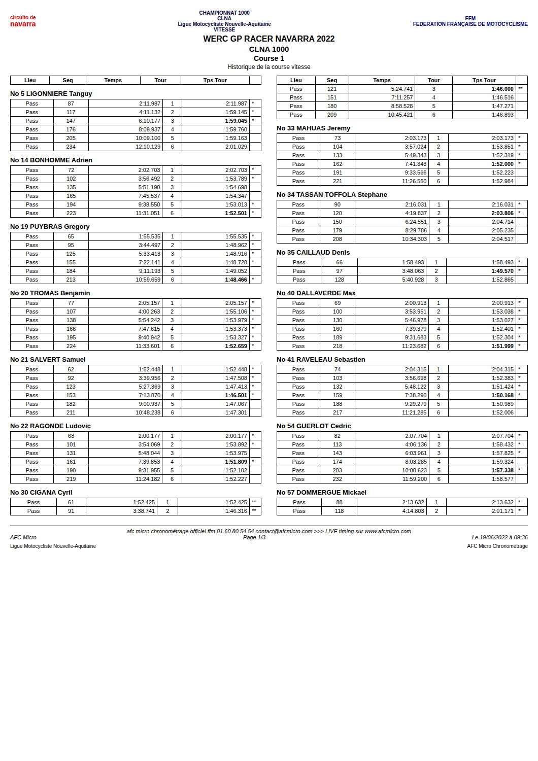circuito de
navarra
CHAMPIONNAT 1000
CLNA
Ligue Motocycliste Nouvelle-Aquitaine
VITESSE
FFM
FEDERATION FRANÇAISE DE MOTOCYCLISME
WERC GP RACER NAVARRA 2022
CLNA 1000
Course 1
Historique de la course vitesse
| Lieu | Seq | Temps | Tour | Tps Tour | |
| --- | --- | --- | --- | --- | --- |
No 5 LIGONNIERE Tanguy
| Pass | 87 | 2:11.987 | 1 | 2:11.987 | * |
| Pass | 117 | 4:11.132 | 2 | 1:59.145 | * |
| Pass | 147 | 6:10.177 | 3 | 1:59.045 | * |
| Pass | 176 | 8:09.937 | 4 | 1:59.760 | |
| Pass | 205 | 10:09.100 | 5 | 1:59.163 | |
| Pass | 234 | 12:10.129 | 6 | 2:01.029 | |
No 14 BONHOMME Adrien
| Pass | 72 | 2:02.703 | 1 | 2:02.703 | * |
| Pass | 102 | 3:56.492 | 2 | 1:53.789 | * |
| Pass | 135 | 5:51.190 | 3 | 1:54.698 | |
| Pass | 165 | 7:45.537 | 4 | 1:54.347 | |
| Pass | 194 | 9:38.550 | 5 | 1:53.013 | * |
| Pass | 223 | 11:31.051 | 6 | 1:52.501 | * |
No 19 PUYBRAS Gregory
| Pass | 65 | 1:55.535 | 1 | 1:55.535 | * |
| Pass | 95 | 3:44.497 | 2 | 1:48.962 | * |
| Pass | 125 | 5:33.413 | 3 | 1:48.916 | * |
| Pass | 155 | 7:22.141 | 4 | 1:48.728 | * |
| Pass | 184 | 9:11.193 | 5 | 1:49.052 | |
| Pass | 213 | 10:59.659 | 6 | 1:48.466 | * |
No 20 TROMAS Benjamin
| Pass | 77 | 2:05.157 | 1 | 2:05.157 | * |
| Pass | 107 | 4:00.263 | 2 | 1:55.106 | * |
| Pass | 138 | 5:54.242 | 3 | 1:53.979 | * |
| Pass | 166 | 7:47.615 | 4 | 1:53.373 | * |
| Pass | 195 | 9:40.942 | 5 | 1:53.327 | * |
| Pass | 224 | 11:33.601 | 6 | 1:52.659 | * |
No 21 SALVERT Samuel
| Pass | 62 | 1:52.448 | 1 | 1:52.448 | * |
| Pass | 92 | 3:39.956 | 2 | 1:47.508 | * |
| Pass | 123 | 5:27.369 | 3 | 1:47.413 | * |
| Pass | 153 | 7:13.870 | 4 | 1:46.501 | * |
| Pass | 182 | 9:00.937 | 5 | 1:47.067 | |
| Pass | 211 | 10:48.238 | 6 | 1:47.301 | |
No 22 RAGONDE Ludovic
| Pass | 68 | 2:00.177 | 1 | 2:00.177 | * |
| Pass | 101 | 3:54.069 | 2 | 1:53.892 | * |
| Pass | 131 | 5:48.044 | 3 | 1:53.975 | |
| Pass | 161 | 7:39.853 | 4 | 1:51.809 | * |
| Pass | 190 | 9:31.955 | 5 | 1:52.102 | |
| Pass | 219 | 11:24.182 | 6 | 1:52.227 | |
No 30 CIGANA Cyril
| Pass | 61 | 1:52.425 | 1 | 1:52.425 | ** |
| Pass | 91 | 3:38.741 | 2 | 1:46.316 | ** |
| Lieu | Seq | Temps | Tour | Tps Tour | |
| --- | --- | --- | --- | --- | --- |
| Pass | 121 | 5:24.741 | 3 | 1:46.000 | ** |
| Pass | 151 | 7:11.257 | 4 | 1:46.516 | |
| Pass | 180 | 8:58.528 | 5 | 1:47.271 | |
| Pass | 209 | 10:45.421 | 6 | 1:46.893 | |
No 33 MAHUAS Jeremy
| Pass | 73 | 2:03.173 | 1 | 2:03.173 | * |
| Pass | 104 | 3:57.024 | 2 | 1:53.851 | * |
| Pass | 133 | 5:49.343 | 3 | 1:52.319 | * |
| Pass | 162 | 7:41.343 | 4 | 1:52.000 | * |
| Pass | 191 | 9:33.566 | 5 | 1:52.223 | |
| Pass | 221 | 11:26.550 | 6 | 1:52.984 | |
No 34 TASSAN TOFFOLA Stephane
| Pass | 90 | 2:16.031 | 1 | 2:16.031 | * |
| Pass | 120 | 4:19.837 | 2 | 2:03.806 | * |
| Pass | 150 | 6:24.551 | 3 | 2:04.714 | |
| Pass | 179 | 8:29.786 | 4 | 2:05.235 | |
| Pass | 208 | 10:34.303 | 5 | 2:04.517 | |
No 35 CAILLAUD Denis
| Pass | 66 | 1:58.493 | 1 | 1:58.493 | * |
| Pass | 97 | 3:48.063 | 2 | 1:49.570 | * |
| Pass | 128 | 5:40.928 | 3 | 1:52.865 | |
No 40 DALLAVERDE Max
| Pass | 69 | 2:00.913 | 1 | 2:00.913 | * |
| Pass | 100 | 3:53.951 | 2 | 1:53.038 | * |
| Pass | 130 | 5:46.978 | 3 | 1:53.027 | * |
| Pass | 160 | 7:39.379 | 4 | 1:52.401 | * |
| Pass | 189 | 9:31.683 | 5 | 1:52.304 | * |
| Pass | 218 | 11:23.682 | 6 | 1:51.999 | * |
No 41 RAVELEAU Sebastien
| Pass | 74 | 2:04.315 | 1 | 2:04.315 | * |
| Pass | 103 | 3:56.698 | 2 | 1:52.383 | * |
| Pass | 132 | 5:48.122 | 3 | 1:51.424 | * |
| Pass | 159 | 7:38.290 | 4 | 1:50.168 | * |
| Pass | 188 | 9:29.279 | 5 | 1:50.989 | |
| Pass | 217 | 11:21.285 | 6 | 1:52.006 | |
No 54 GUERLOT Cedric
| Pass | 82 | 2:07.704 | 1 | 2:07.704 | * |
| Pass | 113 | 4:06.136 | 2 | 1:58.432 | * |
| Pass | 143 | 6:03.961 | 3 | 1:57.825 | * |
| Pass | 174 | 8:03.285 | 4 | 1:59.324 | |
| Pass | 203 | 10:00.623 | 5 | 1:57.338 | * |
| Pass | 232 | 11:59.200 | 6 | 1:58.577 | |
No 57 DOMMERGUE Mickael
| Pass | 88 | 2:13.632 | 1 | 2:13.632 | * |
| Pass | 118 | 4:14.803 | 2 | 2:01.171 | * |
afc micro chronométrage officiel ffm 01.60.80.54.54 contact@afcmicro.com >>> LIVE timing sur www.afcmicro.com
AFC Micro Page 1/3 Le 19/06/2022 à 09:36
Ligue Motocycliste Nouvelle-Aquitaine AFC Micro Chronométrage